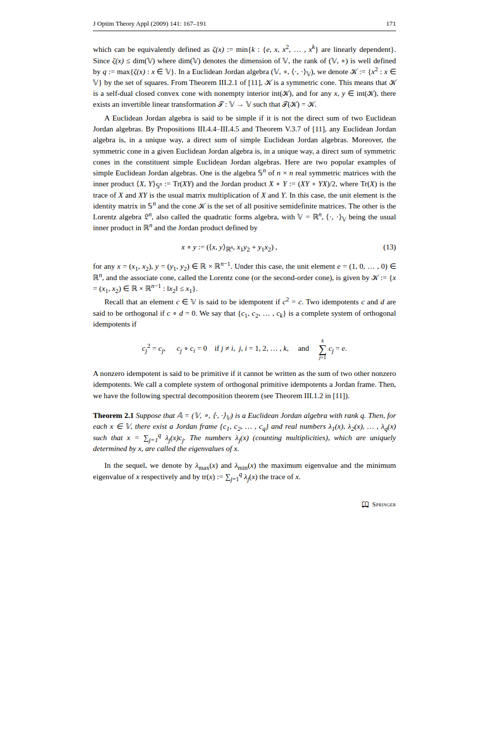J Optim Theory Appl (2009) 141: 167–191 171
which can be equivalently defined as ζ(x) := min{k : {e, x, x2, … , xk} are linearly dependent}. Since ζ(x) ≤ dim(𝕍) where dim(𝕍) denotes the dimension of 𝕍, the rank of (𝕍, ∘) is well defined by q := max{ζ(x) : x ∈ 𝕍}. In a Euclidean Jordan algebra (𝕍, ∘, ⟨·, ·⟩𝕍), we denote 𝒦 := {x2 : x ∈ 𝕍} by the set of squares. From Theorem III.2.1 of [11], 𝒦 is a symmetric cone. This means that 𝒦 is a self-dual closed convex cone with nonempty interior int(𝒦), and for any x, y ∈ int(𝒦), there exists an invertible linear transformation 𝒯 : 𝕍 → 𝕍 such that 𝒯(𝒦) = 𝒦.
A Euclidean Jordan algebra is said to be simple if it is not the direct sum of two Euclidean Jordan algebras. By Propositions III.4.4–III.4.5 and Theorem V.3.7 of [11], any Euclidean Jordan algebra is, in a unique way, a direct sum of simple Euclidean Jordan algebras. Moreover, the symmetric cone in a given Euclidean Jordan algebra is, in a unique way, a direct sum of symmetric cones in the constituent simple Euclidean Jordan algebras. Here are two popular examples of simple Euclidean Jordan algebras. One is the algebra 𝕊n of n × n real symmetric matrices with the inner product ⟨X, Y⟩𝕊n := Tr(XY) and the Jordan product X ∘ Y := (XY + YX)/2, where Tr(X) is the trace of X and XY is the usual matrix multiplication of X and Y. In this case, the unit element is the identity matrix in 𝕊n and the cone 𝒦 is the set of all positive semidefinite matrices. The other is the Lorentz algebra 𝔏n, also called the quadratic forms algebra, with 𝕍 = ℝn, ⟨·, ·⟩𝕍 being the usual inner product in ℝn and the Jordan product defined by
x ∘ y := (⟨x, y⟩ℝn, x1y2 + y1x2) , (13)
for any x = (x1, x2), y = (y1, y2) ∈ ℝ × ℝn−1. Under this case, the unit element e = (1, 0, … , 0) ∈ ℝn, and the associate cone, called the Lorentz cone (or the second-order cone), is given by 𝒦 := {x = (x1, x2) ∈ ℝ × ℝn−1 : ‖x2‖ ≤ x1}.
Recall that an element c ∈ 𝕍 is said to be idempotent if c2 = c. Two idempotents c and d are said to be orthogonal if c ∘ d = 0. We say that {c1, c2, … , ck} is a complete system of orthogonal idempotents if
cj2 = cj, cj ∘ ci = 0 if j ≠ i, j, i = 1, 2, … , k, and k∑j=1 cj = e.
A nonzero idempotent is said to be primitive if it cannot be written as the sum of two other nonzero idempotents. We call a complete system of orthogonal primitive idempotents a Jordan frame. Then, we have the following spectral decomposition theorem (see Theorem III.1.2 in [11]).
Theorem 2.1 Suppose that 𝔸 = (𝕍, ∘, ⟨·, ·⟩𝕍) is a Euclidean Jordan algebra with rank q. Then, for each x ∈ 𝕍, there exist a Jordan frame {c1, c2, … , cq} and real numbers λ1(x), λ2(x), … , λq(x) such that x = ∑j=1q λj(x)cj. The numbers λj(x) (counting multiplicities), which are uniquely determined by x, are called the eigenvalues of x.
In the sequel, we denote by λmax(x) and λmin(x) the maximum eigenvalue and the minimum eigenvalue of x respectively and by tr(x) := ∑j=1q λj(x) the trace of x.
🕮Springer